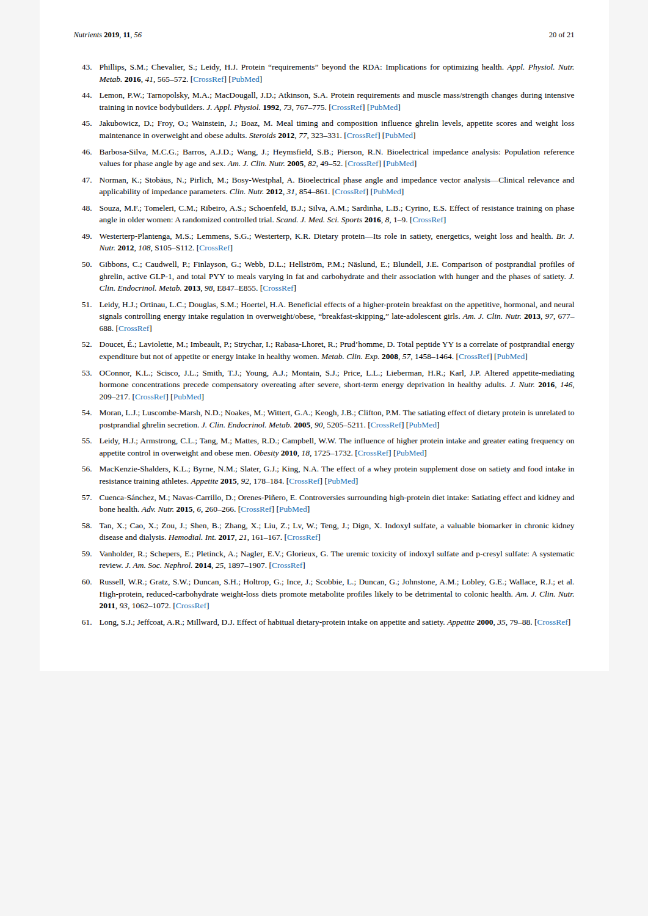Nutrients 2019, 11, 56
20 of 21
43. Phillips, S.M.; Chevalier, S.; Leidy, H.J. Protein “requirements” beyond the RDA: Implications for optimizing health. Appl. Physiol. Nutr. Metab. 2016, 41, 565–572. [CrossRef] [PubMed]
44. Lemon, P.W.; Tarnopolsky, M.A.; MacDougall, J.D.; Atkinson, S.A. Protein requirements and muscle mass/strength changes during intensive training in novice bodybuilders. J. Appl. Physiol. 1992, 73, 767–775. [CrossRef] [PubMed]
45. Jakubowicz, D.; Froy, O.; Wainstein, J.; Boaz, M. Meal timing and composition influence ghrelin levels, appetite scores and weight loss maintenance in overweight and obese adults. Steroids 2012, 77, 323–331. [CrossRef] [PubMed]
46. Barbosa-Silva, M.C.G.; Barros, A.J.D.; Wang, J.; Heymsfield, S.B.; Pierson, R.N. Bioelectrical impedance analysis: Population reference values for phase angle by age and sex. Am. J. Clin. Nutr. 2005, 82, 49–52. [CrossRef] [PubMed]
47. Norman, K.; Stobäus, N.; Pirlich, M.; Bosy-Westphal, A. Bioelectrical phase angle and impedance vector analysis—Clinical relevance and applicability of impedance parameters. Clin. Nutr. 2012, 31, 854–861. [CrossRef] [PubMed]
48. Souza, M.F.; Tomeleri, C.M.; Ribeiro, A.S.; Schoenfeld, B.J.; Silva, A.M.; Sardinha, L.B.; Cyrino, E.S. Effect of resistance training on phase angle in older women: A randomized controlled trial. Scand. J. Med. Sci. Sports 2016, 8, 1–9. [CrossRef]
49. Westerterp-Plantenga, M.S.; Lemmens, S.G.; Westerterp, K.R. Dietary protein—Its role in satiety, energetics, weight loss and health. Br. J. Nutr. 2012, 108, S105–S112. [CrossRef]
50. Gibbons, C.; Caudwell, P.; Finlayson, G.; Webb, D.L.; Hellström, P.M.; Näslund, E.; Blundell, J.E. Comparison of postprandial profiles of ghrelin, active GLP-1, and total PYY to meals varying in fat and carbohydrate and their association with hunger and the phases of satiety. J. Clin. Endocrinol. Metab. 2013, 98, E847–E855. [CrossRef]
51. Leidy, H.J.; Ortinau, L.C.; Douglas, S.M.; Hoertel, H.A. Beneficial effects of a higher-protein breakfast on the appetitive, hormonal, and neural signals controlling energy intake regulation in overweight/obese, “breakfast-skipping,” late-adolescent girls. Am. J. Clin. Nutr. 2013, 97, 677–688. [CrossRef]
52. Doucet, É.; Laviolette, M.; Imbeault, P.; Strychar, I.; Rabasa-Lhoret, R.; Prud’homme, D. Total peptide YY is a correlate of postprandial energy expenditure but not of appetite or energy intake in healthy women. Metab. Clin. Exp. 2008, 57, 1458–1464. [CrossRef] [PubMed]
53. OConnor, K.L.; Scisco, J.L.; Smith, T.J.; Young, A.J.; Montain, S.J.; Price, L.L.; Lieberman, H.R.; Karl, J.P. Altered appetite-mediating hormone concentrations precede compensatory overeating after severe, short-term energy deprivation in healthy adults. J. Nutr. 2016, 146, 209–217. [CrossRef] [PubMed]
54. Moran, L.J.; Luscombe-Marsh, N.D.; Noakes, M.; Wittert, G.A.; Keogh, J.B.; Clifton, P.M. The satiating effect of dietary protein is unrelated to postprandial ghrelin secretion. J. Clin. Endocrinol. Metab. 2005, 90, 5205–5211. [CrossRef] [PubMed]
55. Leidy, H.J.; Armstrong, C.L.; Tang, M.; Mattes, R.D.; Campbell, W.W. The influence of higher protein intake and greater eating frequency on appetite control in overweight and obese men. Obesity 2010, 18, 1725–1732. [CrossRef] [PubMed]
56. MacKenzie-Shalders, K.L.; Byrne, N.M.; Slater, G.J.; King, N.A. The effect of a whey protein supplement dose on satiety and food intake in resistance training athletes. Appetite 2015, 92, 178–184. [CrossRef] [PubMed]
57. Cuenca-Sánchez, M.; Navas-Carrillo, D.; Orenes-Piñero, E. Controversies surrounding high-protein diet intake: Satiating effect and kidney and bone health. Adv. Nutr. 2015, 6, 260–266. [CrossRef] [PubMed]
58. Tan, X.; Cao, X.; Zou, J.; Shen, B.; Zhang, X.; Liu, Z.; Lv, W.; Teng, J.; Dign, X. Indoxyl sulfate, a valuable biomarker in chronic kidney disease and dialysis. Hemodial. Int. 2017, 21, 161–167. [CrossRef]
59. Vanholder, R.; Schepers, E.; Pletinck, A.; Nagler, E.V.; Glorieux, G. The uremic toxicity of indoxyl sulfate and p-cresyl sulfate: A systematic review. J. Am. Soc. Nephrol. 2014, 25, 1897–1907. [CrossRef]
60. Russell, W.R.; Gratz, S.W.; Duncan, S.H.; Holtrop, G.; Ince, J.; Scobbie, L.; Duncan, G.; Johnstone, A.M.; Lobley, G.E.; Wallace, R.J.; et al. High-protein, reduced-carbohydrate weight-loss diets promote metabolite profiles likely to be detrimental to colonic health. Am. J. Clin. Nutr. 2011, 93, 1062–1072. [CrossRef]
61. Long, S.J.; Jeffcoat, A.R.; Millward, D.J. Effect of habitual dietary-protein intake on appetite and satiety. Appetite 2000, 35, 79–88. [CrossRef]